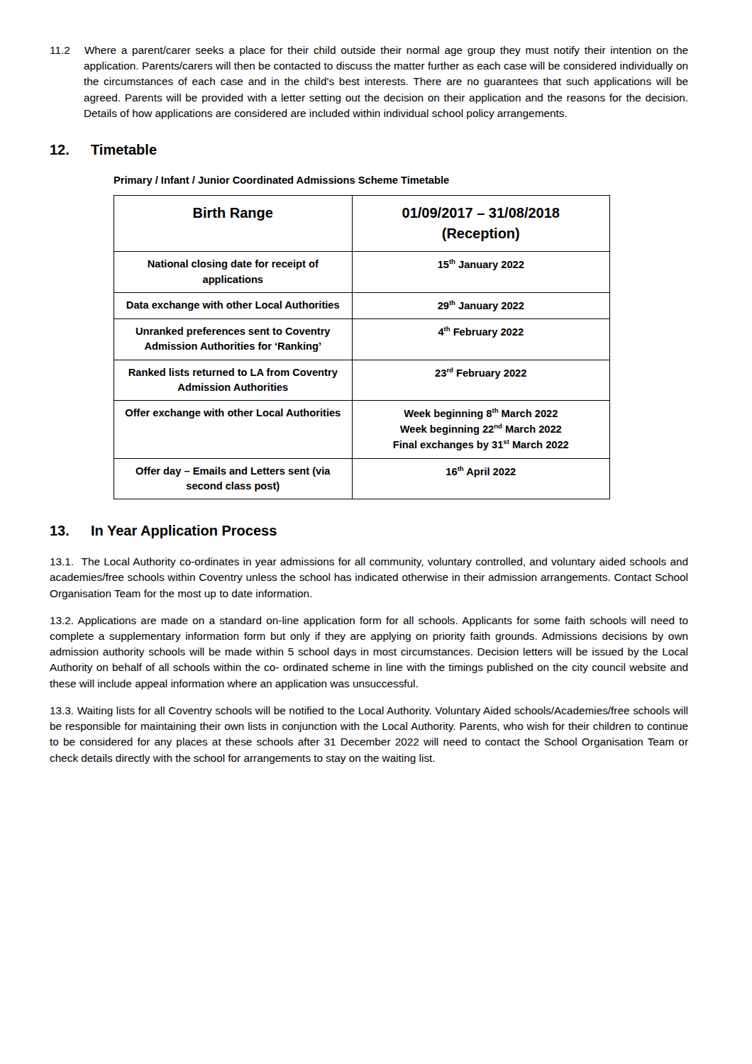11.2 Where a parent/carer seeks a place for their child outside their normal age group they must notify their intention on the application. Parents/carers will then be contacted to discuss the matter further as each case will be considered individually on the circumstances of each case and in the child's best interests. There are no guarantees that such applications will be agreed. Parents will be provided with a letter setting out the decision on their application and the reasons for the decision. Details of how applications are considered are included within individual school policy arrangements.
12. Timetable
Primary / Infant / Junior Coordinated Admissions Scheme Timetable
| Birth Range | 01/09/2017 – 31/08/2018 (Reception) |
| National closing date for receipt of applications | 15 th January 2022 |
| Data exchange with other Local Authorities | 29 th January 2022 |
| Unranked preferences sent to Coventry Admission Authorities for ‘Ranking’ | 4 th February 2022 |
| Ranked lists returned to LA from Coventry Admission Authorities | 23 rd February 2022 |
| Offer exchange with other Local Authorities | Week beginning 8 th March 2022 Week beginning 22 nd March 2022 Final exchanges by 31 st March 2022 |
| Offer day – Emails and Letters sent (via second class post) | 16 th April 2022 |
13. In Year Application Process
13.1. The Local Authority co-ordinates in year admissions for all community, voluntary controlled, and voluntary aided schools and academies/free schools within Coventry unless the school has indicated otherwise in their admission arrangements. Contact School Organisation Team for the most up to date information.
13.2. Applications are made on a standard on-line application form for all schools. Applicants for some faith schools will need to complete a supplementary information form but only if they are applying on priority faith grounds. Admissions decisions by own admission authority schools will be made within 5 school days in most circumstances. Decision letters will be issued by the Local Authority on behalf of all schools within the co- ordinated scheme in line with the timings published on the city council website and these will include appeal information where an application was unsuccessful.
13.3. Waiting lists for all Coventry schools will be notified to the Local Authority. Voluntary Aided schools/Academies/free schools will be responsible for maintaining their own lists in conjunction with the Local Authority. Parents, who wish for their children to continue to be considered for any places at these schools after 31 December 2022 will need to contact the School Organisation Team or check details directly with the school for arrangements to stay on the waiting list.